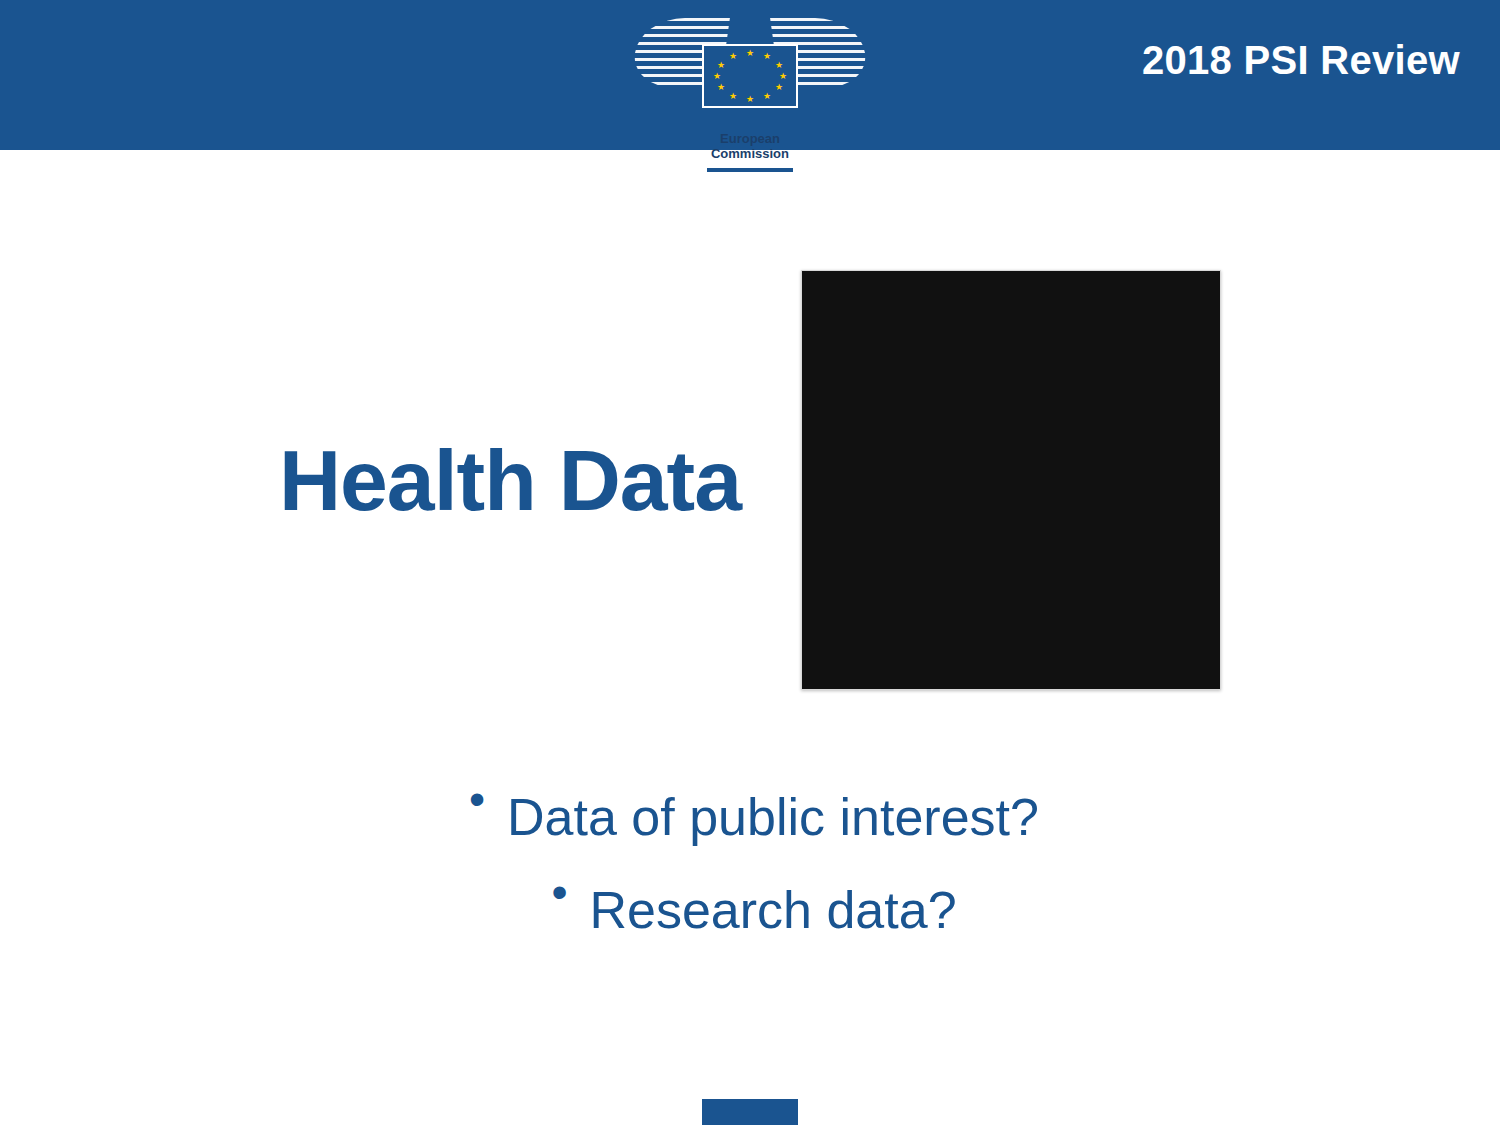2018 PSI Review
★ ★ ★ ★ ★ ★ ★ ★ ★ ★ ★ ★
European
Commission
Health Data
Data of public interest?
Research data?